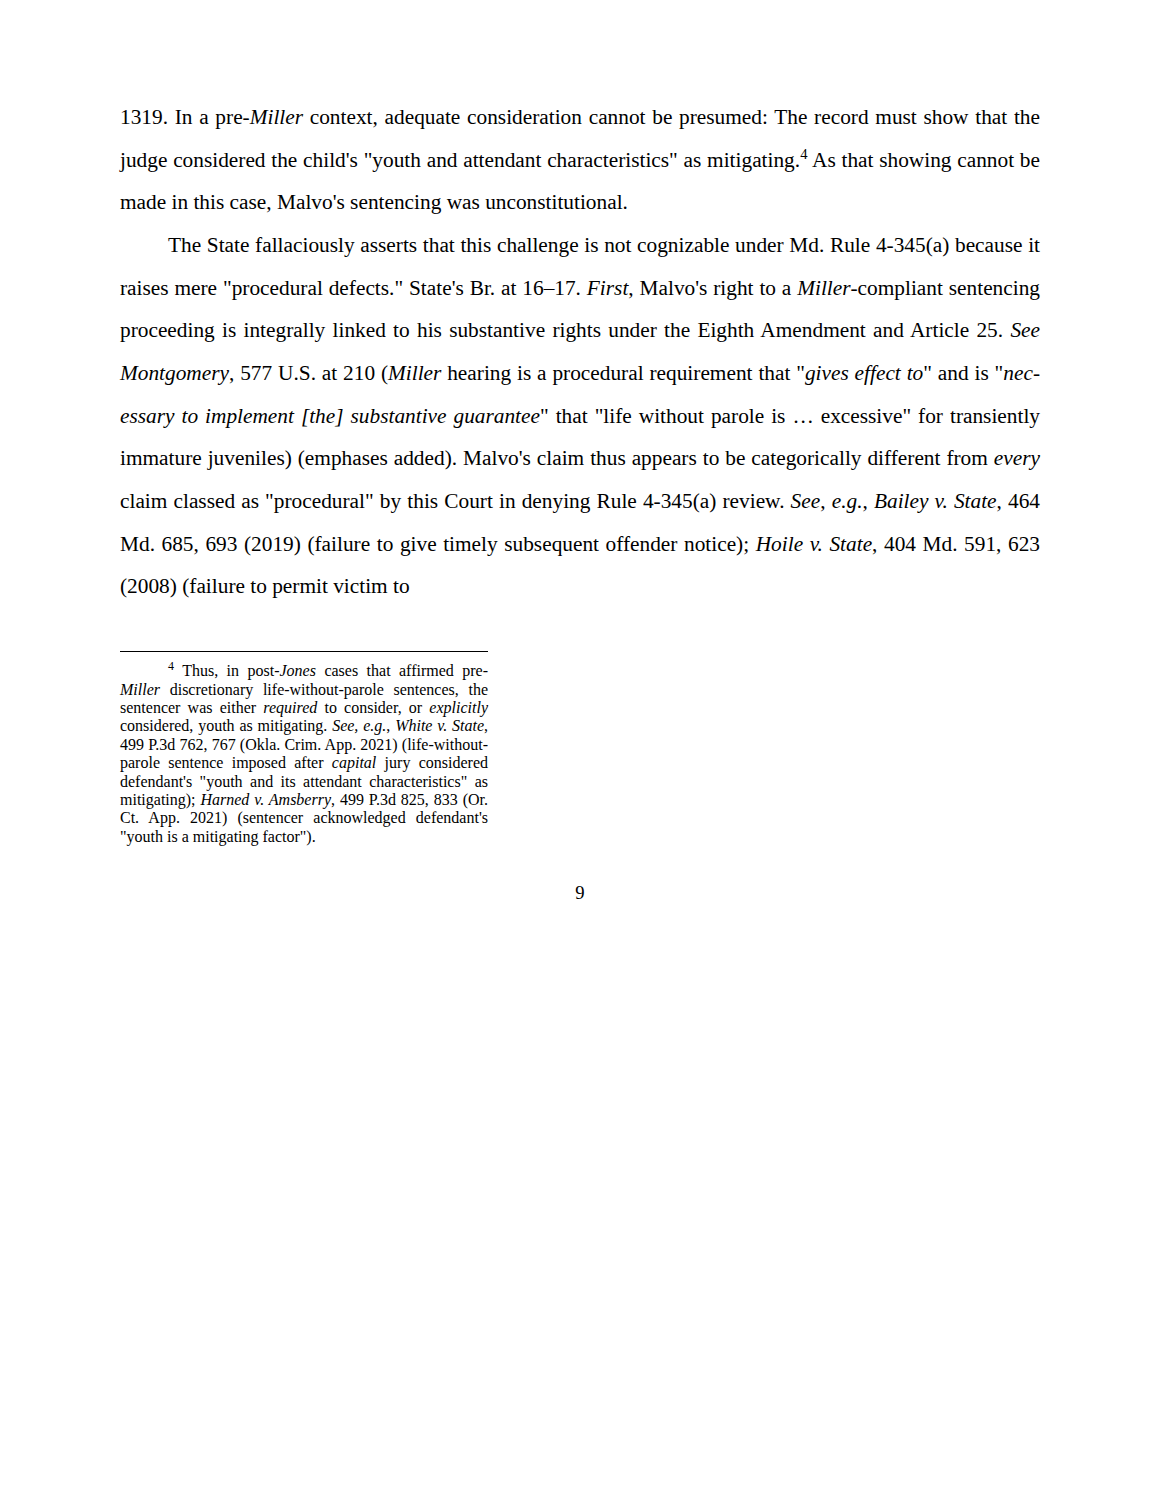1319. In a pre-Miller context, adequate consideration cannot be presumed: The record must show that the judge considered the child's "youth and attendant characteristics" as mitigating.4 As that showing cannot be made in this case, Malvo's sentencing was unconstitutional.
The State fallaciously asserts that this challenge is not cognizable under Md. Rule 4-345(a) because it raises mere "procedural defects." State's Br. at 16–17. First, Malvo's right to a Miller-compliant sentencing proceeding is integrally linked to his substantive rights under the Eighth Amendment and Article 25. See Montgomery, 577 U.S. at 210 (Miller hearing is a procedural requirement that "gives effect to" and is "necessary to implement [the] substantive guarantee" that "life without parole is … excessive" for transiently immature juveniles) (emphases added). Malvo's claim thus appears to be categorically different from every claim classed as "procedural" by this Court in denying Rule 4-345(a) review. See, e.g., Bailey v. State, 464 Md. 685, 693 (2019) (failure to give timely subsequent offender notice); Hoile v. State, 404 Md. 591, 623 (2008) (failure to permit victim to
4 Thus, in post-Jones cases that affirmed pre-Miller discretionary life-without-parole sentences, the sentencer was either required to consider, or explicitly considered, youth as mitigating. See, e.g., White v. State, 499 P.3d 762, 767 (Okla. Crim. App. 2021) (life-without-parole sentence imposed after capital jury considered defendant's "youth and its attendant characteristics" as mitigating); Harned v. Amsberry, 499 P.3d 825, 833 (Or. Ct. App. 2021) (sentencer acknowledged defendant's "youth is a mitigating factor").
9